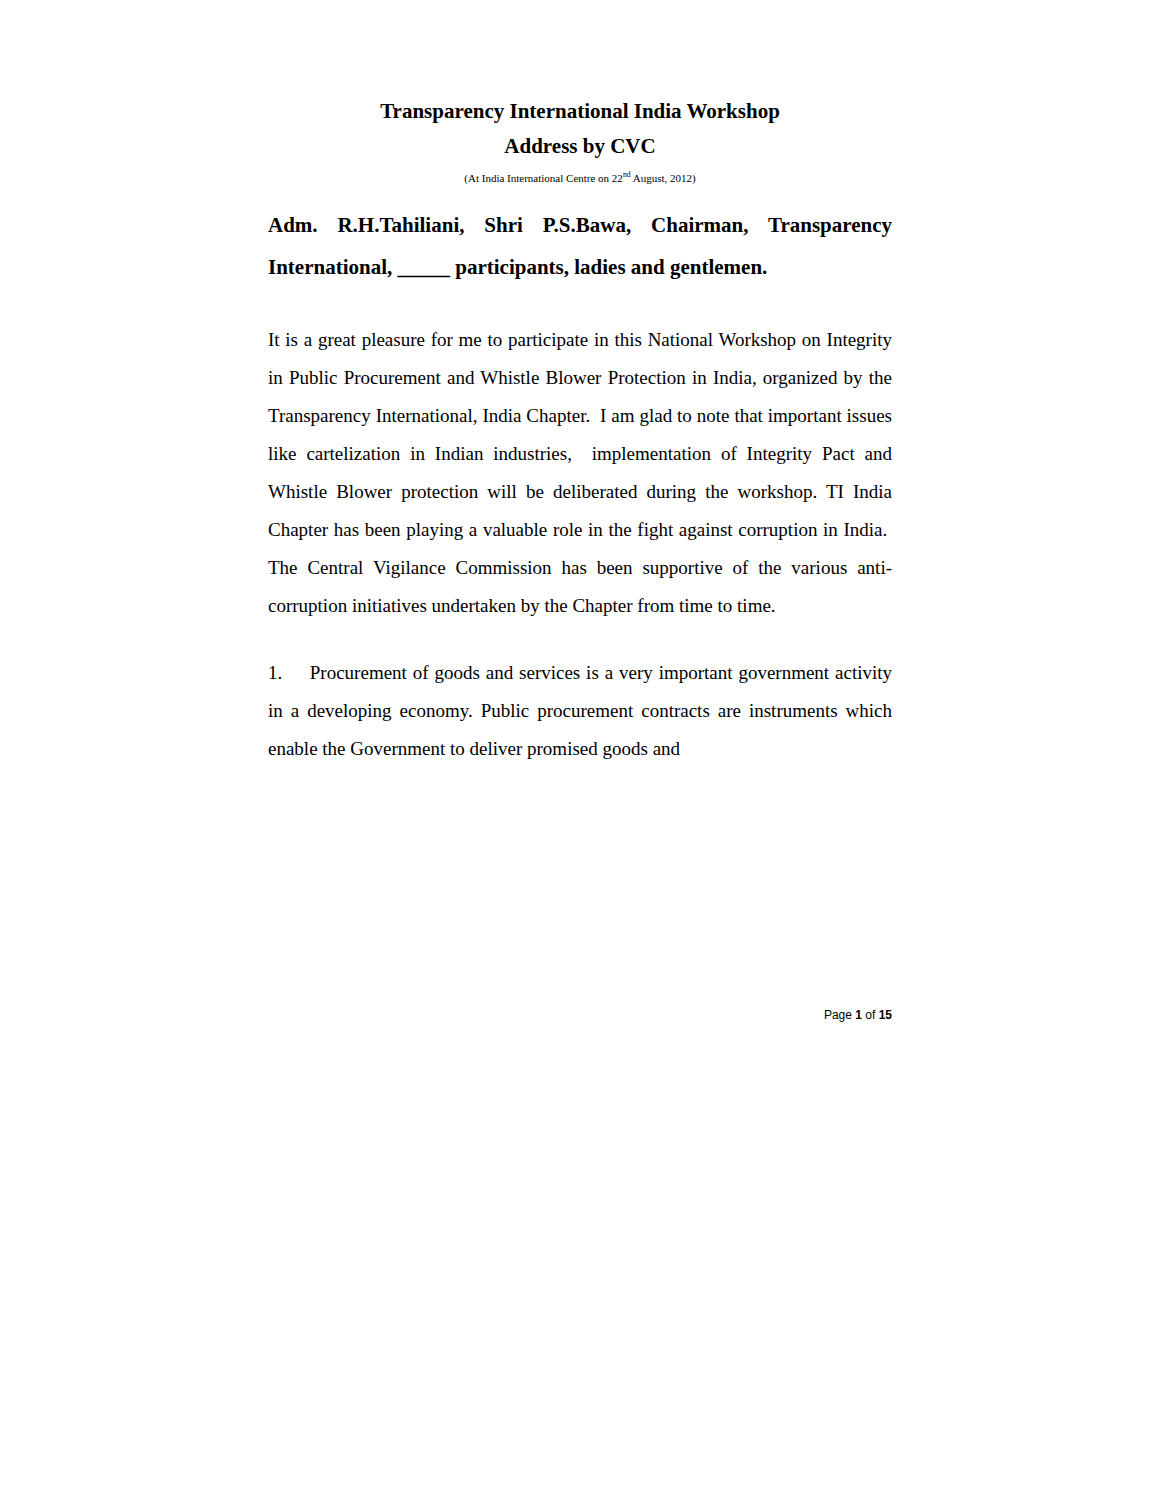Transparency International India Workshop
Address by CVC
(At India International Centre on 22nd August, 2012)
Adm. R.H.Tahiliani, Shri P.S.Bawa, Chairman, Transparency International, _____ participants, ladies and gentlemen.
It is a great pleasure for me to participate in this National Workshop on Integrity in Public Procurement and Whistle Blower Protection in India, organized by the Transparency International, India Chapter. I am glad to note that important issues like cartelization in Indian industries, implementation of Integrity Pact and Whistle Blower protection will be deliberated during the workshop. TI India Chapter has been playing a valuable role in the fight against corruption in India. The Central Vigilance Commission has been supportive of the various anti-corruption initiatives undertaken by the Chapter from time to time.
1. Procurement of goods and services is a very important government activity in a developing economy. Public procurement contracts are instruments which enable the Government to deliver promised goods and
Page 1 of 15